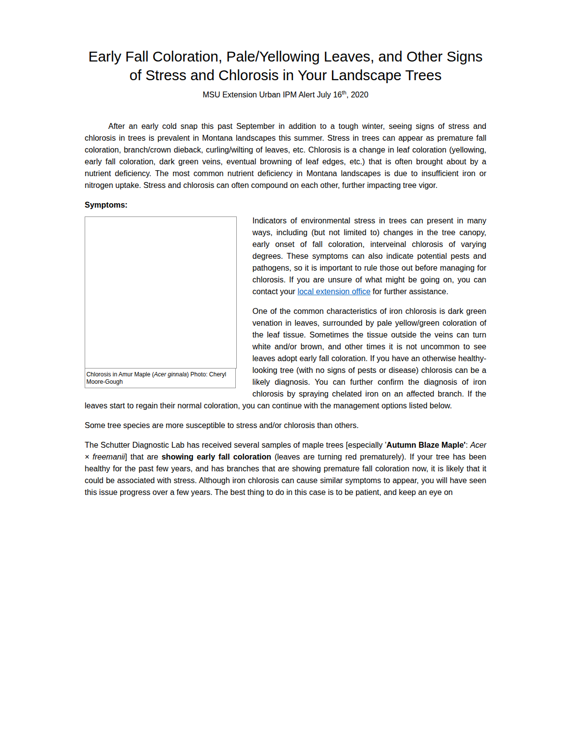Early Fall Coloration, Pale/Yellowing Leaves, and Other Signs of Stress and Chlorosis in Your Landscape Trees
MSU Extension Urban IPM Alert July 16th, 2020
After an early cold snap this past September in addition to a tough winter, seeing signs of stress and chlorosis in trees is prevalent in Montana landscapes this summer. Stress in trees can appear as premature fall coloration, branch/crown dieback, curling/wilting of leaves, etc. Chlorosis is a change in leaf coloration (yellowing, early fall coloration, dark green veins, eventual browning of leaf edges, etc.) that is often brought about by a nutrient deficiency. The most common nutrient deficiency in Montana landscapes is due to insufficient iron or nitrogen uptake. Stress and chlorosis can often compound on each other, further impacting tree vigor.
Symptoms:
Chlorosis in Amur Maple (Acer ginnala) Photo: Cheryl Moore-Gough
Indicators of environmental stress in trees can present in many ways, including (but not limited to) changes in the tree canopy, early onset of fall coloration, interveinal chlorosis of varying degrees. These symptoms can also indicate potential pests and pathogens, so it is important to rule those out before managing for chlorosis. If you are unsure of what might be going on, you can contact your local extension office for further assistance.
One of the common characteristics of iron chlorosis is dark green venation in leaves, surrounded by pale yellow/green coloration of the leaf tissue. Sometimes the tissue outside the veins can turn white and/or brown, and other times it is not uncommon to see leaves adopt early fall coloration. If you have an otherwise healthy-looking tree (with no signs of pests or disease) chlorosis can be a likely diagnosis. You can further confirm the diagnosis of iron chlorosis by spraying chelated iron on an affected branch. If the leaves start to regain their normal coloration, you can continue with the management options listed below.
Some tree species are more susceptible to stress and/or chlorosis than others.
The Schutter Diagnostic Lab has received several samples of maple trees [especially 'Autumn Blaze Maple': Acer × freemanii] that are showing early fall coloration (leaves are turning red prematurely). If your tree has been healthy for the past few years, and has branches that are showing premature fall coloration now, it is likely that it could be associated with stress. Although iron chlorosis can cause similar symptoms to appear, you will have seen this issue progress over a few years. The best thing to do in this case is to be patient, and keep an eye on